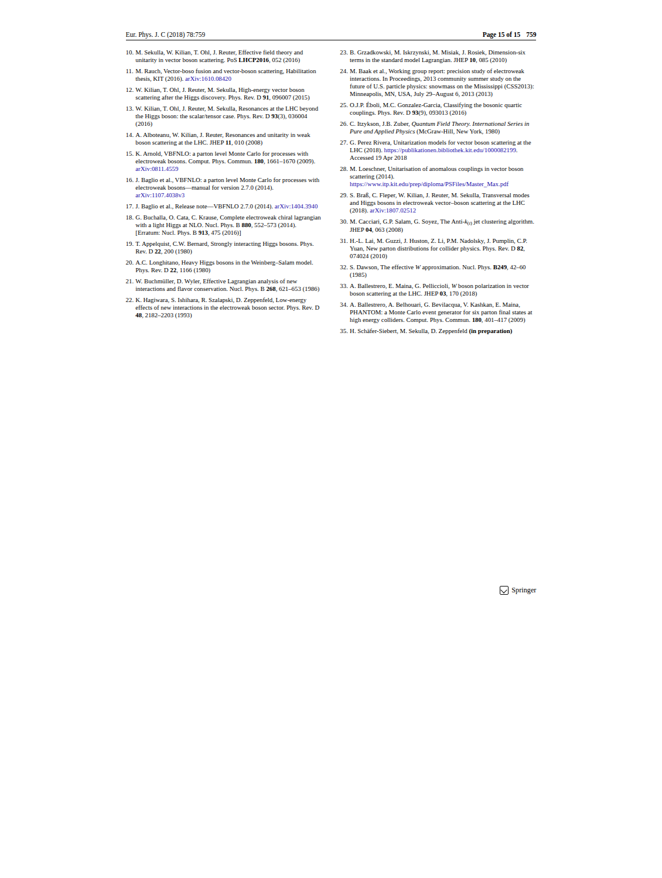Eur. Phys. J. C (2018) 78:759
Page 15 of 15759
M. Sekulla, W. Kilian, T. Ohl, J. Reuter, Effective field theory and unitarity in vector boson scattering. PoS LHCP2016, 052 (2016)
M. Rauch, Vector-boso fusion and vector-boson scattering, Habilitation thesis, KIT (2016). arXiv:1610.08420
W. Kilian, T. Ohl, J. Reuter, M. Sekulla, High-energy vector boson scattering after the Higgs discovery. Phys. Rev. D 91, 096007 (2015)
W. Kilian, T. Ohl, J. Reuter, M. Sekulla, Resonances at the LHC beyond the Higgs boson: the scalar/tensor case. Phys. Rev. D 93(3), 036004 (2016)
A. Alboteanu, W. Kilian, J. Reuter, Resonances and unitarity in weak boson scattering at the LHC. JHEP 11, 010 (2008)
K. Arnold, VBFNLO: a parton level Monte Carlo for processes with electroweak bosons. Comput. Phys. Commun. 180, 1661–1670 (2009). arXiv:0811.4559
J. Baglio et al., VBFNLO: a parton level Monte Carlo for processes with electroweak bosons—manual for version 2.7.0 (2014). arXiv:1107.4038v3
J. Baglio et al., Release note—VBFNLO 2.7.0 (2014). arXiv:1404.3940
G. Buchalla, O. Cata, C. Krause, Complete electroweak chiral lagrangian with a light Higgs at NLO. Nucl. Phys. B 880, 552–573 (2014). [Erratum: Nucl. Phys. B 913, 475 (2016)]
T. Appelquist, C.W. Bernard, Strongly interacting Higgs bosons. Phys. Rev. D 22, 200 (1980)
A.C. Longhitano, Heavy Higgs bosons in the Weinberg–Salam model. Phys. Rev. D 22, 1166 (1980)
W. Buchmüller, D. Wyler, Effective Lagrangian analysis of new interactions and flavor conservation. Nucl. Phys. B 268, 621–653 (1986)
K. Hagiwara, S. Ishihara, R. Szalapski, D. Zeppenfeld, Low-energy effects of new interactions in the electroweak boson sector. Phys. Rev. D 48, 2182–2203 (1993)
B. Grzadkowski, M. Iskrzynski, M. Misiak, J. Rosiek, Dimension-six terms in the standard model Lagrangian. JHEP 10, 085 (2010)
M. Baak et al., Working group report: precision study of electroweak interactions. In Proceedings, 2013 community summer study on the future of U.S. particle physics: snowmass on the Mississippi (CSS2013): Minneapolis, MN, USA, July 29–August 6, 2013 (2013)
O.J.P. Éboli, M.C. Gonzalez-Garcia, Classifying the bosonic quartic couplings. Phys. Rev. D 93(9), 093013 (2016)
C. Itzykson, J.B. Zuber, Quantum Field Theory. International Series in Pure and Applied Physics (McGraw-Hill, New York, 1980)
G. Perez Rivera, Unitarization models for vector boson scattering at the LHC (2018). https://publikationen.bibliothek.kit.edu/1000082199. Accessed 19 Apr 2018
M. Loeschner, Unitarisation of anomalous couplings in vector boson scattering (2014). https://www.itp.kit.edu/prep/diploma/PSFiles/Master_Max.pdf
S. Braß, C. Fleper, W. Kilian, J. Reuter, M. Sekulla, Transversal modes and Higgs bosons in electroweak vector–boson scattering at the LHC (2018). arXiv:1807.02512
M. Cacciari, G.P. Salam, G. Soyez, The Anti-k(t) jet clustering algorithm. JHEP 04, 063 (2008)
H.-L. Lai, M. Guzzi, J. Huston, Z. Li, P.M. Nadolsky, J. Pumplin, C.P. Yuan, New parton distributions for collider physics. Phys. Rev. D 82, 074024 (2010)
S. Dawson, The effective W approximation. Nucl. Phys. B249, 42–60 (1985)
A. Ballestrero, E. Maina, G. Pelliccioli, W boson polarization in vector boson scattering at the LHC. JHEP 03, 170 (2018)
A. Ballestrero, A. Belhouari, G. Bevilacqua, V. Kashkan, E. Maina, PHANTOM: a Monte Carlo event generator for six parton final states at high energy colliders. Comput. Phys. Commun. 180, 401–417 (2009)
H. Schäfer-Siebert, M. Sekulla, D. Zeppenfeld (in preparation)
Springer